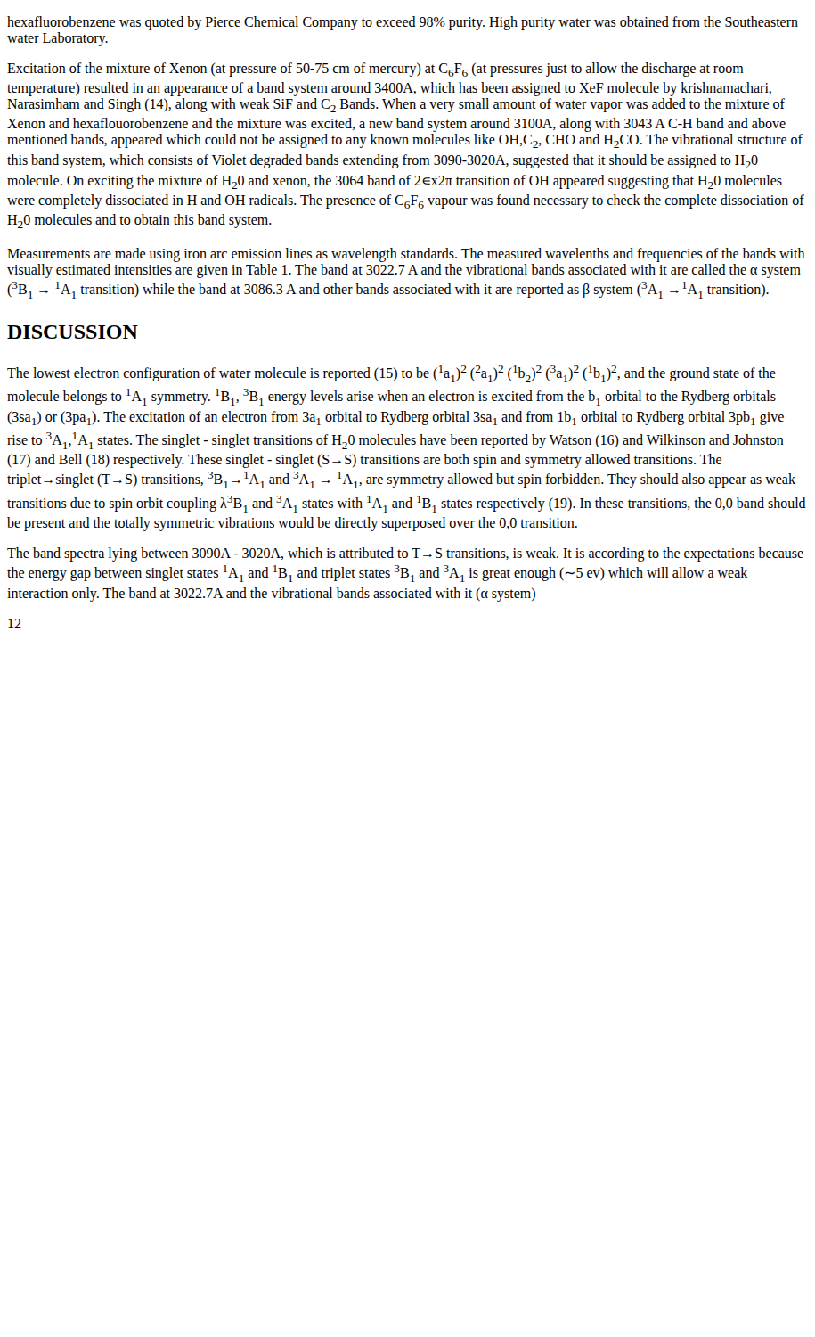hexafluorobenzene was quoted by Pierce Chemical Company to exceed 98% purity. High purity water was obtained from the Southeastern water Laboratory.
Excitation of the mixture of Xenon (at pressure of 50-75 cm of mercury) at C6F6 (at pressures just to allow the discharge at room temperature) resulted in an appearance of a band system around 3400A, which has been assigned to XeF molecule by krishnamachari, Narasimham and Singh (14), along with weak SiF and C2 Bands. When a very small amount of water vapor was added to the mixture of Xenon and hexaflouorobenzene and the mixture was excited, a new band system around 3100A, along with 3043 A C-H band and above mentioned bands, appeared which could not be assigned to any known molecules like OH,C2, CHO and H2CO. The vibrational structure of this band system, which consists of Violet degraded bands extending from 3090-3020A, suggested that it should be assigned to H20 molecule. On exciting the mixture of H20 and xenon, the 3064 band of 2∊x2π transition of OH appeared suggesting that H20 molecules were completely dissociated in H and OH radicals. The presence of C6F6 vapour was found necessary to check the complete dissociation of H20 molecules and to obtain this band system.
Measurements are made using iron arc emission lines as wavelength standards. The measured wavelenths and frequencies of the bands with visually estimated intensities are given in Table 1. The band at 3022.7 A and the vibrational bands associated with it are called the α system (3B1 → 1A1 transition) while the band at 3086.3 A and other bands associated with it are reported as β system (3A1 →1A1 transition).
DISCUSSION
The lowest electron configuration of water molecule is reported (15) to be (1a1)2 (2a1)2 (1b2)2 (3a1)2 (1b1)2, and the ground state of the molecule belongs to 1A1 symmetry. 1B1, 3B1 energy levels arise when an electron is excited from the b1 orbital to the Rydberg orbitals (3sa1) or (3pa1). The excitation of an electron from 3a1 orbital to Rydberg orbital 3sa1 and from 1b1 orbital to Rydberg orbital 3pb1 give rise to 3A1,1A1 states. The singlet - singlet transitions of H20 molecules have been reported by Watson (16) and Wilkinson and Johnston (17) and Bell (18) respectively. These singlet - singlet (S→S) transitions are both spin and symmetry allowed transitions. The triplet→singlet (T→S) transitions, 3B1→1A1 and 3A1 → 1A1, are symmetry allowed but spin forbidden. They should also appear as weak transitions due to spin orbit coupling λ3B1 and 3A1 states with 1A1 and 1B1 states respectively (19). In these transitions, the 0,0 band should be present and the totally symmetric vibrations would be directly superposed over the 0,0 transition.
The band spectra lying between 3090A - 3020A, which is attributed to T→S transitions, is weak. It is according to the expectations because the energy gap between singlet states 1A1 and 1B1 and triplet states 3B1 and 3A1 is great enough (∼5 ev) which will allow a weak interaction only. The band at 3022.7A and the vibrational bands associated with it (α system)
12